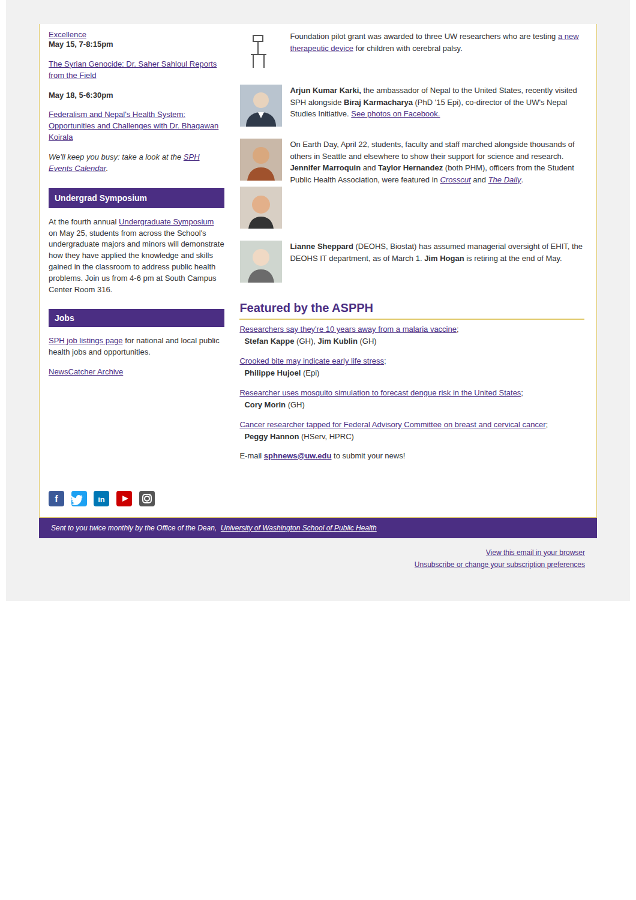| Excellence May 15, 7-8:15pm The Syrian Genocide: Dr. Saher Sahloul Reports from the Field May 18, 5-6:30pm Federalism and Nepal's Health System: Opportunities and Challenges with Dr. Bhagawan Koirala We'll keep you busy: take a look at the SPH Events Calendar . Undergrad Symposium At the fourth annual Undergraduate Symposium on May 25, students from across the School's undergraduate majors and minors will demonstrate how they have applied the knowledge and skills gained in the classroom to address public health problems. Join us from 4-6 pm at South Campus Center Room 316. Jobs SPH job listings page for national and local public health jobs and opportunities. NewsCatcher Archive | / / Foundation pilot grant was awarded to three UW researchers who are testing a new therapeutic device for children with cerebral palsy. / / / Arjun Kumar Karki, the ambassador of Nepal to the United States, recently visited SPH alongside Biraj Karmacharya (PhD '15 Epi), co-director of the UW's Nepal Studies Initiative. See photos on Facebook. / / / On Earth Day, April 22, students, faculty and staff marched alongside thousands of others in Seattle and elsewhere to show their support for science and research. Jennifer Marroquin and Taylor Hernandez (both PHM), officers from the Student Public Health Association, were featured in Crosscut and The Daily . / / / Lianne Sheppard (DEOHS, Biostat) has assumed managerial oversight of EHIT, the DEOHS IT department, as of March 1. Jim Hogan is retiring at the end of May. / Featured by the ASPPH Researchers say they're 10 years away from a malaria vaccine ; Stefan Kappe (GH), Jim Kublin (GH) Crooked bite may indicate early life stress ; Philippe Hujoel (Epi) Researcher uses mosquito simulation to forecast dengue risk in the United States ; Cory Morin (GH) Cancer researcher tapped for Federal Advisory Committee on breast and cervical cancer ; Peggy Hannon (HServ, HPRC) E-mail sphnews@uw.edu to submit your news! |
Sent to you twice monthly by the Office of the Dean, University of Washington School of Public Health
View this email in your browser
Unsubscribe or change your subscription preferences